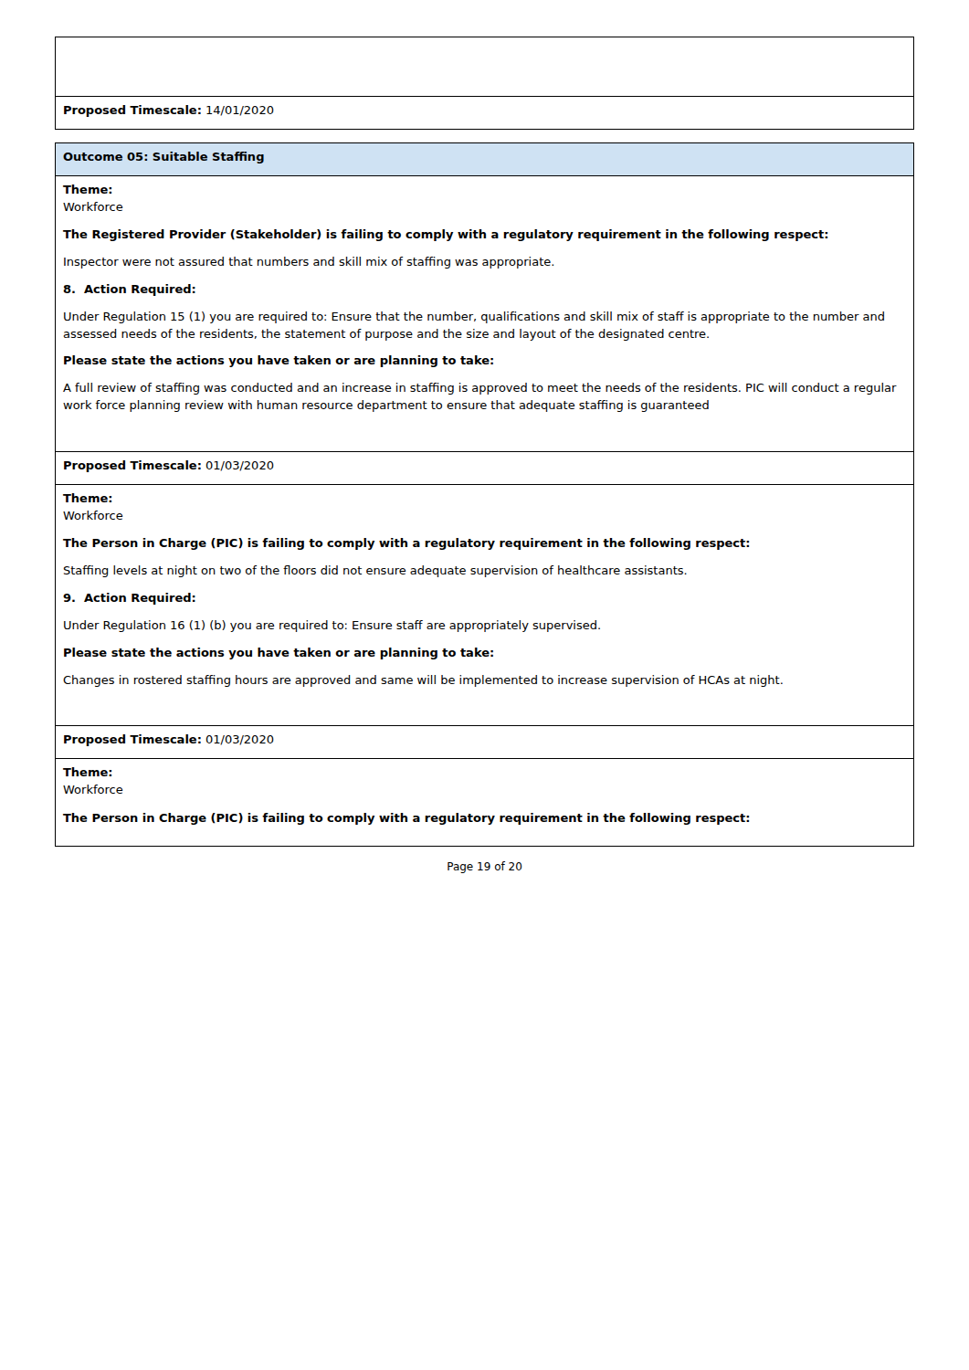| Proposed Timescale: 14/01/2020 |
| Outcome 05: Suitable Staffing |
| Theme: Workforce The Registered Provider (Stakeholder) is failing to comply with a regulatory requirement in the following respect: Inspector were not assured that numbers and skill mix of staffing was appropriate. 8. Action Required: Under Regulation 15 (1) you are required to: Ensure that the number, qualifications and skill mix of staff is appropriate to the number and assessed needs of the residents, the statement of purpose and the size and layout of the designated centre. Please state the actions you have taken or are planning to take: A full review of staffing was conducted and an increase in staffing is approved to meet the needs of the residents. PIC will conduct a regular work force planning review with human resource department to ensure that adequate staffing is guaranteed |
| Proposed Timescale: 01/03/2020 |
| Theme: Workforce The Person in Charge (PIC) is failing to comply with a regulatory requirement in the following respect: Staffing levels at night on two of the floors did not ensure adequate supervision of healthcare assistants. 9. Action Required: Under Regulation 16 (1) (b) you are required to: Ensure staff are appropriately supervised. Please state the actions you have taken or are planning to take: Changes in rostered staffing hours are approved and same will be implemented to increase supervision of HCAs at night. |
| Proposed Timescale: 01/03/2020 |
| Theme: Workforce The Person in Charge (PIC) is failing to comply with a regulatory requirement in the following respect: |
Page 19 of 20